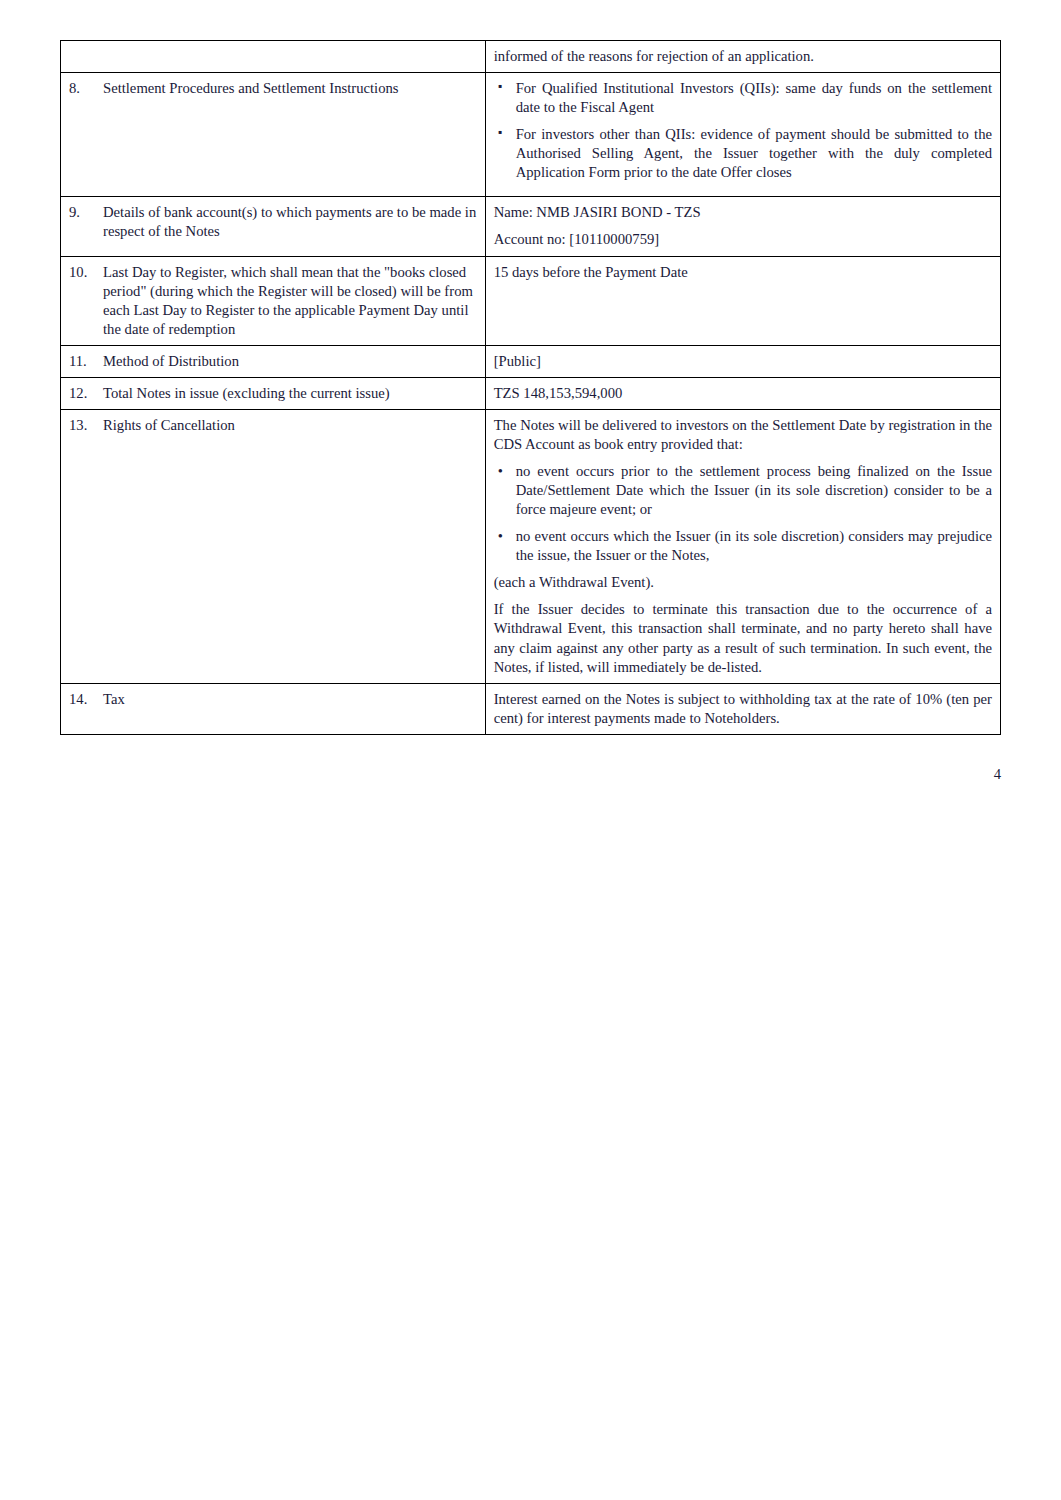| | informed of the reasons for rejection of an application. |
| 8. Settlement Procedures and Settlement Instructions | For Qualified Institutional Investors (QIIs): same day funds on the settlement date to the Fiscal Agent For investors other than QIIs: evidence of payment should be submitted to the Authorised Selling Agent, the Issuer together with the duly completed Application Form prior to the date Offer closes |
| 9. Details of bank account(s) to which payments are to be made in respect of the Notes | Name: NMB JASIRI BOND - TZS Account no: [10110000759] |
| 10. Last Day to Register, which shall mean that the "books closed period" (during which the Register will be closed) will be from each Last Day to Register to the applicable Payment Day until the date of redemption | 15 days before the Payment Date |
| 11. Method of Distribution | [Public] |
| 12. Total Notes in issue (excluding the current issue) | TZS 148,153,594,000 |
| 13. Rights of Cancellation | The Notes will be delivered to investors on the Settlement Date by registration in the CDS Account as book entry provided that: no event occurs prior to the settlement process being finalized on the Issue Date/Settlement Date which the Issuer (in its sole discretion) consider to be a force majeure event; or no event occurs which the Issuer (in its sole discretion) considers may prejudice the issue, the Issuer or the Notes, (each a Withdrawal Event). If the Issuer decides to terminate this transaction due to the occurrence of a Withdrawal Event, this transaction shall terminate, and no party hereto shall have any claim against any other party as a result of such termination. In such event, the Notes, if listed, will immediately be de-listed. |
| 14. Tax | Interest earned on the Notes is subject to withholding tax at the rate of 10% (ten per cent) for interest payments made to Noteholders. |
4